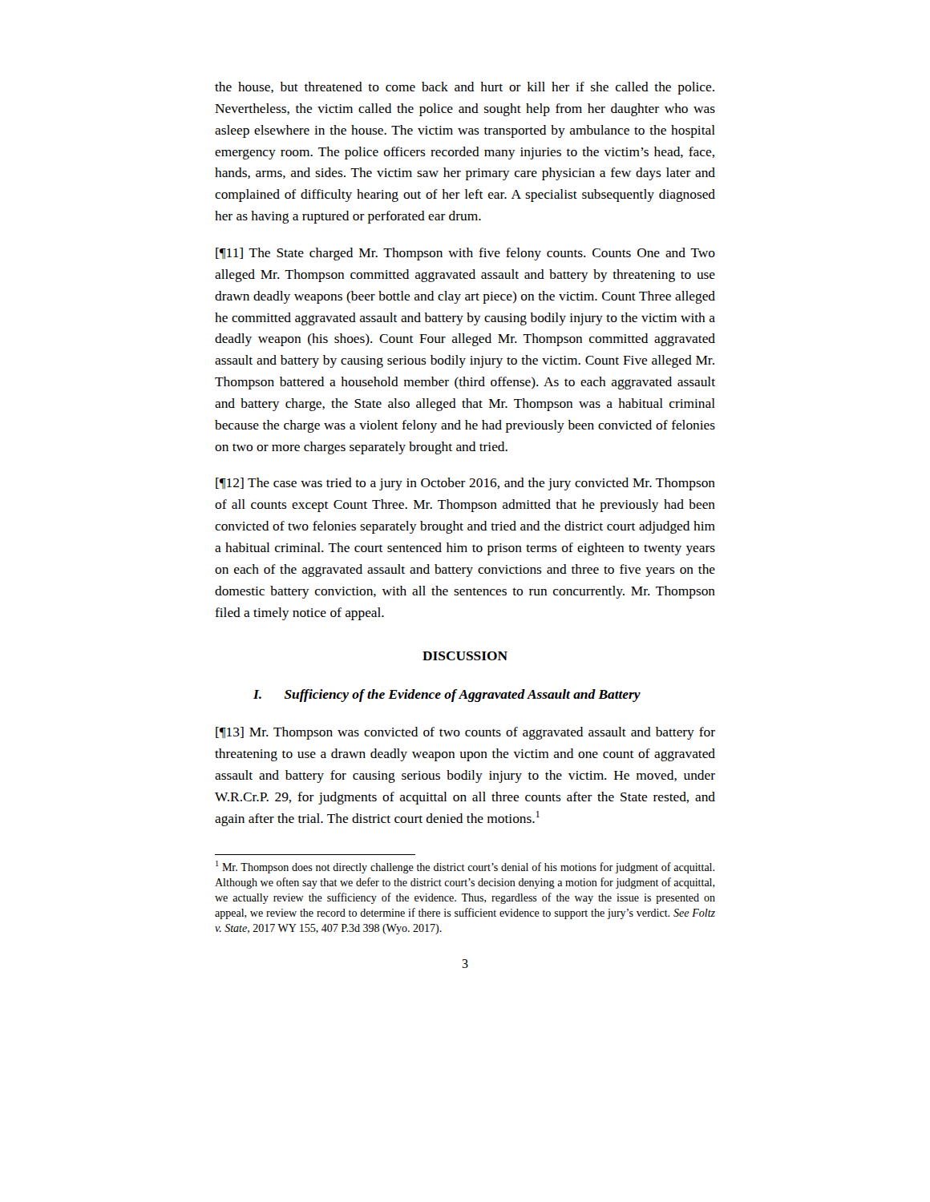the house, but threatened to come back and hurt or kill her if she called the police. Nevertheless, the victim called the police and sought help from her daughter who was asleep elsewhere in the house. The victim was transported by ambulance to the hospital emergency room. The police officers recorded many injuries to the victim’s head, face, hands, arms, and sides. The victim saw her primary care physician a few days later and complained of difficulty hearing out of her left ear. A specialist subsequently diagnosed her as having a ruptured or perforated ear drum.
[¶11] The State charged Mr. Thompson with five felony counts. Counts One and Two alleged Mr. Thompson committed aggravated assault and battery by threatening to use drawn deadly weapons (beer bottle and clay art piece) on the victim. Count Three alleged he committed aggravated assault and battery by causing bodily injury to the victim with a deadly weapon (his shoes). Count Four alleged Mr. Thompson committed aggravated assault and battery by causing serious bodily injury to the victim. Count Five alleged Mr. Thompson battered a household member (third offense). As to each aggravated assault and battery charge, the State also alleged that Mr. Thompson was a habitual criminal because the charge was a violent felony and he had previously been convicted of felonies on two or more charges separately brought and tried.
[¶12] The case was tried to a jury in October 2016, and the jury convicted Mr. Thompson of all counts except Count Three. Mr. Thompson admitted that he previously had been convicted of two felonies separately brought and tried and the district court adjudged him a habitual criminal. The court sentenced him to prison terms of eighteen to twenty years on each of the aggravated assault and battery convictions and three to five years on the domestic battery conviction, with all the sentences to run concurrently. Mr. Thompson filed a timely notice of appeal.
DISCUSSION
I. Sufficiency of the Evidence of Aggravated Assault and Battery
[¶13] Mr. Thompson was convicted of two counts of aggravated assault and battery for threatening to use a drawn deadly weapon upon the victim and one count of aggravated assault and battery for causing serious bodily injury to the victim. He moved, under W.R.Cr.P. 29, for judgments of acquittal on all three counts after the State rested, and again after the trial. The district court denied the motions.1
1 Mr. Thompson does not directly challenge the district court’s denial of his motions for judgment of acquittal. Although we often say that we defer to the district court’s decision denying a motion for judgment of acquittal, we actually review the sufficiency of the evidence. Thus, regardless of the way the issue is presented on appeal, we review the record to determine if there is sufficient evidence to support the jury’s verdict. See Foltz v. State, 2017 WY 155, 407 P.3d 398 (Wyo. 2017).
3